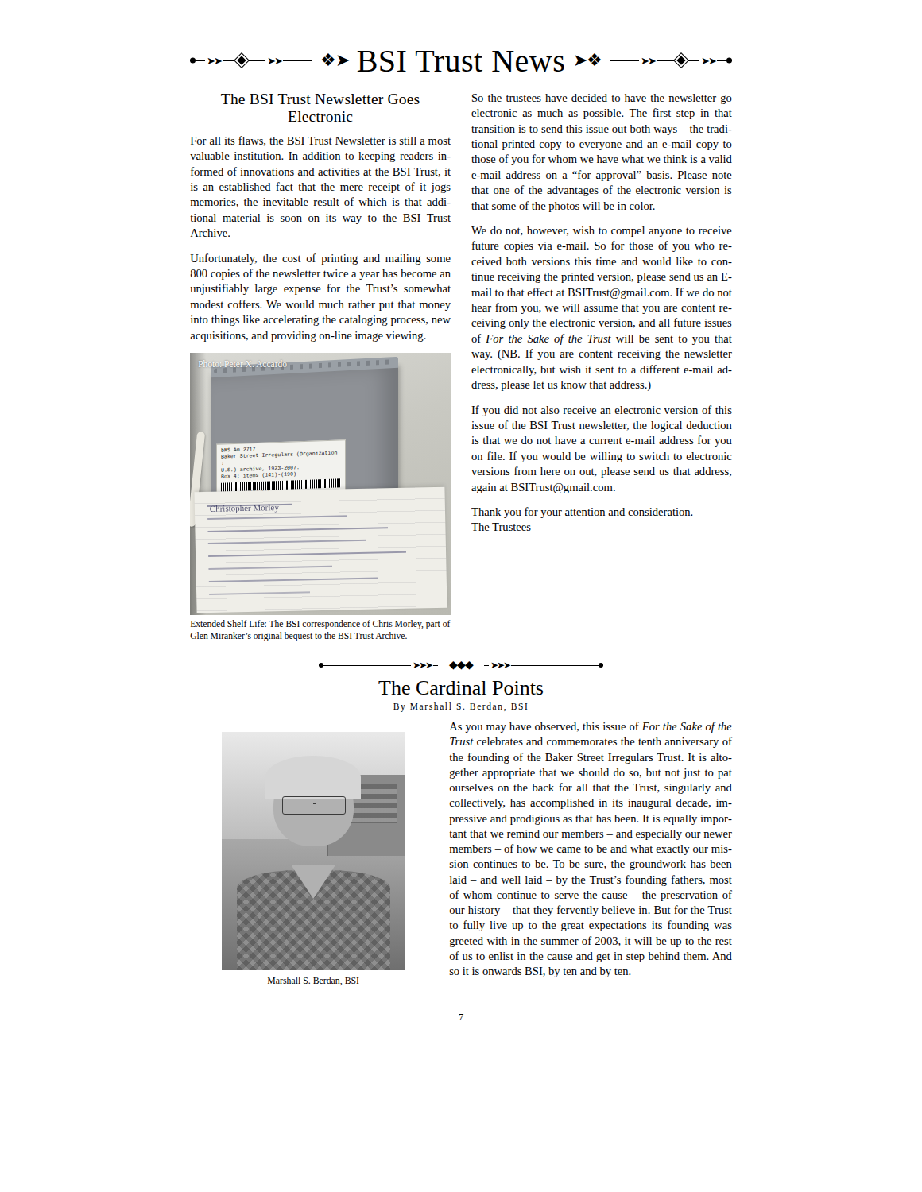➤➤ ➤➤
❖➤
BSI Trust News
➤❖
➤➤ ➤➤
The BSI Trust Newsletter Goes Electronic
For all its flaws, the BSI Trust Newsletter is still a most valuable institution. In addition to keeping readers informed of innovations and activities at the BSI Trust, it is an established fact that the mere receipt of it jogs memories, the inevitable result of which is that additional material is soon on its way to the BSI Trust Archive.
Unfortunately, the cost of printing and mailing some 800 copies of the newsletter twice a year has become an unjustifiably large expense for the Trust’s somewhat modest coffers. We would much rather put that money into things like accelerating the cataloging process, new acquisitions, and providing on-line image viewing.
Photo: Peter X. Accardo
bMS Am 2717
Baker Street Irregulars (Organization :
U.S.) archive, 1923-2007.
Box 4: items (141)-(190)
32044 090 354 941
Christopher Morley
Extended Shelf Life: The BSI correspondence of Chris Morley, part of Glen Miranker’s original bequest to the BSI Trust Archive.
So the trustees have decided to have the newsletter go electronic as much as possible. The first step in that transition is to send this issue out both ways – the traditional printed copy to everyone and an e-mail copy to those of you for whom we have what we think is a valid e-mail address on a “for approval” basis. Please note that one of the advantages of the electronic version is that some of the photos will be in color.
We do not, however, wish to compel anyone to receive future copies via e-mail. So for those of you who received both versions this time and would like to continue receiving the printed version, please send us an E-mail to that effect at BSITrust@gmail.com. If we do not hear from you, we will assume that you are content receiving only the electronic version, and all future issues of For the Sake of the Trust will be sent to you that way. (NB. If you are content receiving the newsletter electronically, but wish it sent to a different e-mail address, please let us know that address.)
If you did not also receive an electronic version of this issue of the BSI Trust newsletter, the logical deduction is that we do not have a current e-mail address for you on file. If you would be willing to switch to electronic versions from here on out, please send us that address, again at BSITrust@gmail.com.
Thank you for your attention and consideration.
The Trustees
➤➤➤
◆◆◆
➤➤➤
The Cardinal Points
By Marshall S. Berdan, BSI
Marshall S. Berdan, BSI
As you may have observed, this issue of For the Sake of the Trust celebrates and commemorates the tenth anniversary of the founding of the Baker Street Irregulars Trust. It is altogether appropriate that we should do so, but not just to pat ourselves on the back for all that the Trust, singularly and collectively, has accomplished in its inaugural decade, impressive and prodigious as that has been. It is equally important that we remind our members – and especially our newer members – of how we came to be and what exactly our mission continues to be. To be sure, the groundwork has been laid – and well laid – by the Trust’s founding fathers, most of whom continue to serve the cause – the preservation of our history – that they fervently believe in. But for the Trust to fully live up to the great expectations its founding was greeted with in the summer of 2003, it will be up to the rest of us to enlist in the cause and get in step behind them. And so it is onwards BSI, by ten and by ten.
7